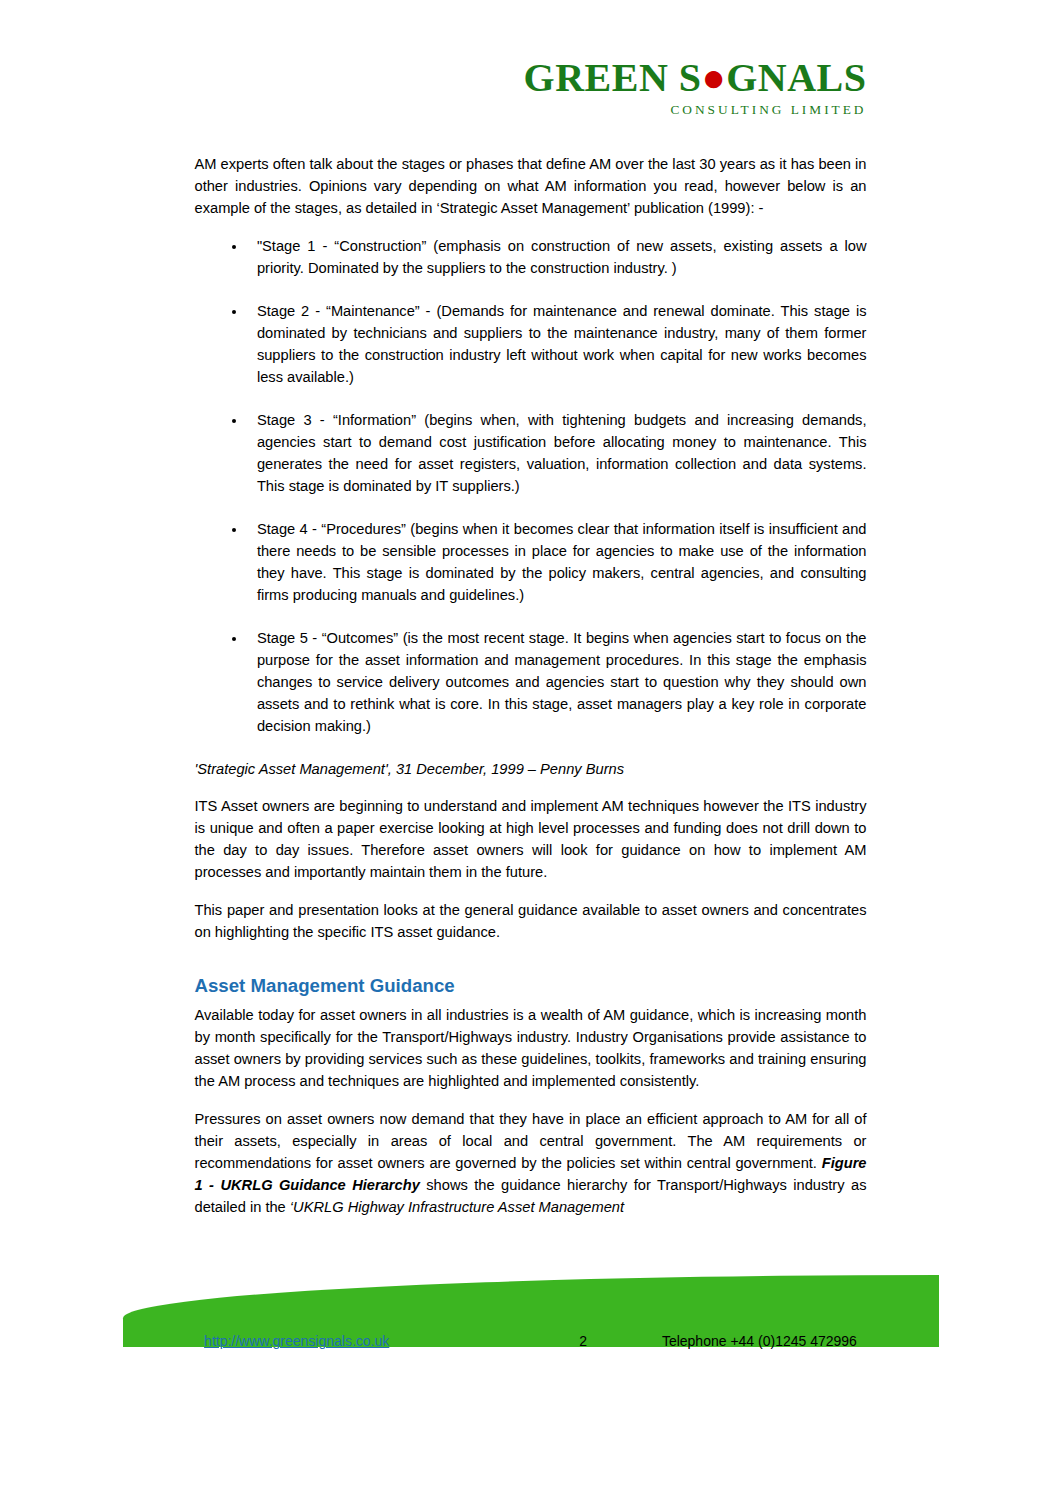GREEN S●GNALS
CONSULTING LIMITED
AM experts often talk about the stages or phases that define AM over the last 30 years as it has been in other industries. Opinions vary depending on what AM information you read, however below is an example of the stages, as detailed in ‘Strategic Asset Management’ publication (1999): -
"Stage 1 - “Construction” (emphasis on construction of new assets, existing assets a low priority. Dominated by the suppliers to the construction industry. )
Stage 2 - “Maintenance” - (Demands for maintenance and renewal dominate. This stage is dominated by technicians and suppliers to the maintenance industry, many of them former suppliers to the construction industry left without work when capital for new works becomes less available.)
Stage 3 - “Information” (begins when, with tightening budgets and increasing demands, agencies start to demand cost justification before allocating money to maintenance. This generates the need for asset registers, valuation, information collection and data systems. This stage is dominated by IT suppliers.)
Stage 4 - “Procedures” (begins when it becomes clear that information itself is insufficient and there needs to be sensible processes in place for agencies to make use of the information they have. This stage is dominated by the policy makers, central agencies, and consulting firms producing manuals and guidelines.)
Stage 5 - “Outcomes” (is the most recent stage. It begins when agencies start to focus on the purpose for the asset information and management procedures. In this stage the emphasis changes to service delivery outcomes and agencies start to question why they should own assets and to rethink what is core. In this stage, asset managers play a key role in corporate decision making.)
'Strategic Asset Management', 31 December, 1999 – Penny Burns
ITS Asset owners are beginning to understand and implement AM techniques however the ITS industry is unique and often a paper exercise looking at high level processes and funding does not drill down to the day to day issues. Therefore asset owners will look for guidance on how to implement AM processes and importantly maintain them in the future.
This paper and presentation looks at the general guidance available to asset owners and concentrates on highlighting the specific ITS asset guidance.
Asset Management Guidance
Available today for asset owners in all industries is a wealth of AM guidance, which is increasing month by month specifically for the Transport/Highways industry. Industry Organisations provide assistance to asset owners by providing services such as these guidelines, toolkits, frameworks and training ensuring the AM process and techniques are highlighted and implemented consistently.
Pressures on asset owners now demand that they have in place an efficient approach to AM for all of their assets, especially in areas of local and central government. The AM requirements or recommendations for asset owners are governed by the policies set within central government. Figure 1 - UKRLG Guidance Hierarchy shows the guidance hierarchy for Transport/Highways industry as detailed in the ‘UKRLG Highway Infrastructure Asset Management
http://www.greensignals.co.uk 2 Telephone +44 (0)1245 472996